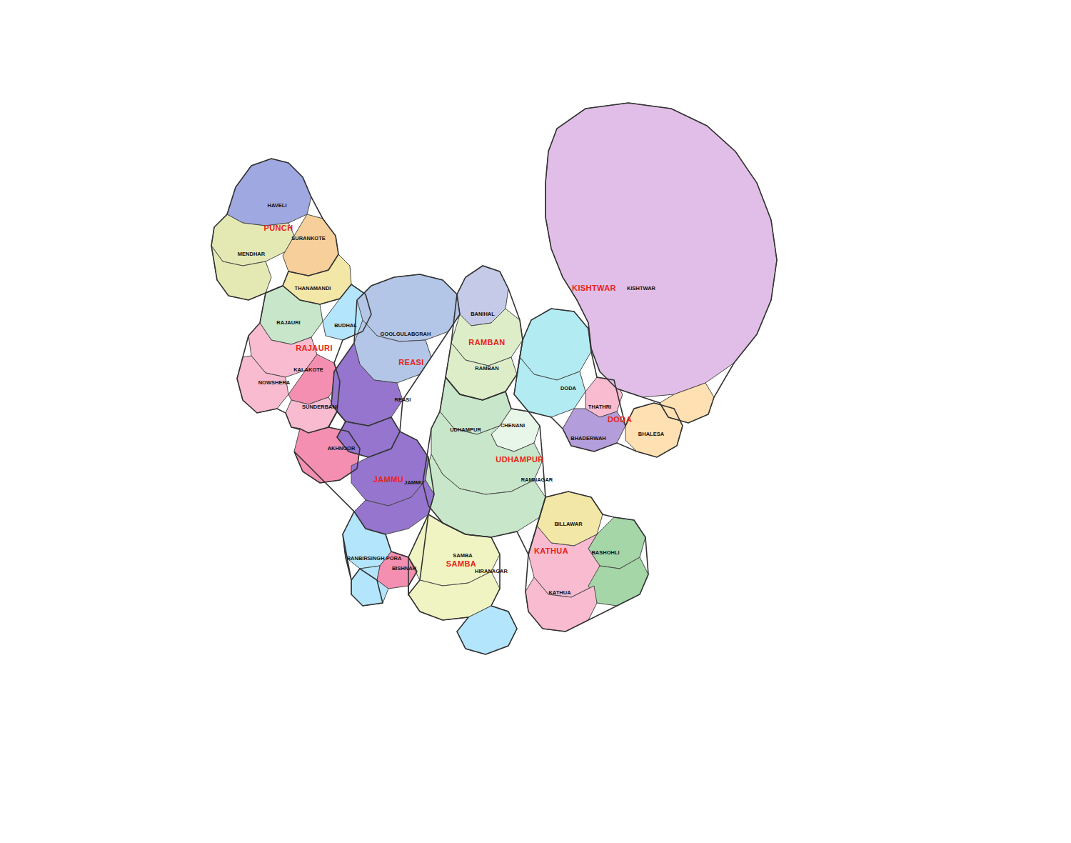Jammu Division – Districts and Tehsils Coloured map with labelled tehsils and district names in red. HAVELI PUNCH SURANKOTE MENDHAR THANAMANDI RAJAURI BUDHAL RAJAURI KALAKOTE NOWSHERA SUNDERBANI AKHNOOR GOOLGULABGRAH REASI REASI BANIHAL RAMBAN RAMBAN DODA THATHRI DODA BHADERWAH BHALESA KISHTWAR KISHTWAR UDHAMPUR CHENANI UDHAMPUR RAMNAGAR JAMMU JAMMU RANBIRSINGH PORA BISHNAH SAMBA SAMBA HIRANAGAR BILLAWAR KATHUA BASHOHLI KATHUA